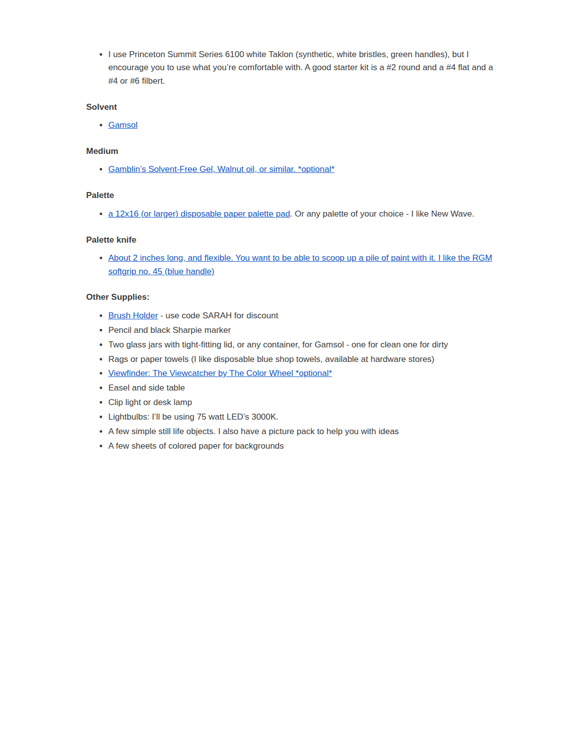I use Princeton Summit Series 6100 white Taklon (synthetic, white bristles, green handles), but I encourage you to use what you’re comfortable with. A good starter kit is a #2 round and a #4 flat and a #4 or #6 filbert.
Solvent
Gamsol
Medium
Gamblin’s Solvent-Free Gel, Walnut oil, or similar. *optional*
Palette
a 12x16 (or larger) disposable paper palette pad. Or any palette of your choice - I like New Wave.
Palette knife
About 2 inches long, and flexible. You want to be able to scoop up a pile of paint with it. I like the RGM softgrip no. 45 (blue handle)
Other Supplies:
Brush Holder - use code SARAH for discount
Pencil and black Sharpie marker
Two glass jars with tight-fitting lid, or any container, for Gamsol - one for clean one for dirty
Rags or paper towels (I like disposable blue shop towels, available at hardware stores)
Viewfinder: The Viewcatcher by The Color Wheel *optional*
Easel and side table
Clip light or desk lamp
Lightbulbs: I’ll be using 75 watt LED’s 3000K.
A few simple still life objects. I also have a picture pack to help you with ideas
A few sheets of colored paper for backgrounds